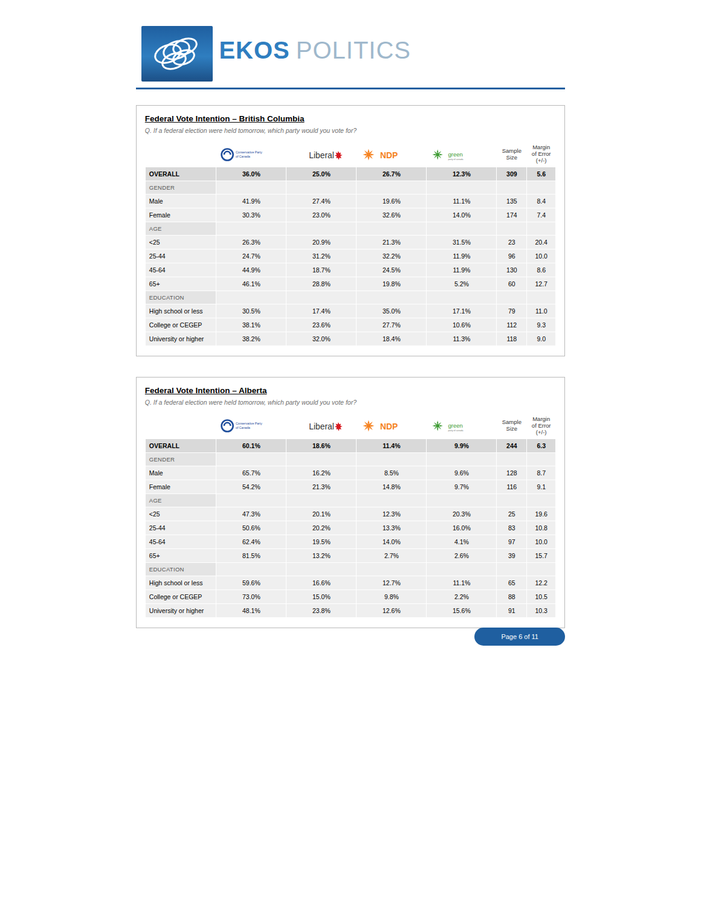EKOSPOLITICS
Federal Vote Intention – British Columbia
Q. If a federal election were held tomorrow, which party would you vote for?
| | Conservative Party of Canada | Liberal | NDP | green party of canada | Sample Size | Margin of Error (+/-) |
| --- | --- | --- | --- | --- | --- | --- |
| OVERALL | 36.0% | 25.0% | 26.7% | 12.3% | 309 | 5.6 |
| GENDER | | | | | | |
| Male | 41.9% | 27.4% | 19.6% | 11.1% | 135 | 8.4 |
| Female | 30.3% | 23.0% | 32.6% | 14.0% | 174 | 7.4 |
| AGE | | | | | | |
| <25 | 26.3% | 20.9% | 21.3% | 31.5% | 23 | 20.4 |
| 25-44 | 24.7% | 31.2% | 32.2% | 11.9% | 96 | 10.0 |
| 45-64 | 44.9% | 18.7% | 24.5% | 11.9% | 130 | 8.6 |
| 65+ | 46.1% | 28.8% | 19.8% | 5.2% | 60 | 12.7 |
| EDUCATION | | | | | | |
| High school or less | 30.5% | 17.4% | 35.0% | 17.1% | 79 | 11.0 |
| College or CEGEP | 38.1% | 23.6% | 27.7% | 10.6% | 112 | 9.3 |
| University or higher | 38.2% | 32.0% | 18.4% | 11.3% | 118 | 9.0 |
Federal Vote Intention – Alberta
Q. If a federal election were held tomorrow, which party would you vote for?
| | Conservative Party of Canada | Liberal | NDP | green party of canada | Sample Size | Margin of Error (+/-) |
| --- | --- | --- | --- | --- | --- | --- |
| OVERALL | 60.1% | 18.6% | 11.4% | 9.9% | 244 | 6.3 |
| GENDER | | | | | | |
| Male | 65.7% | 16.2% | 8.5% | 9.6% | 128 | 8.7 |
| Female | 54.2% | 21.3% | 14.8% | 9.7% | 116 | 9.1 |
| AGE | | | | | | |
| <25 | 47.3% | 20.1% | 12.3% | 20.3% | 25 | 19.6 |
| 25-44 | 50.6% | 20.2% | 13.3% | 16.0% | 83 | 10.8 |
| 45-64 | 62.4% | 19.5% | 14.0% | 4.1% | 97 | 10.0 |
| 65+ | 81.5% | 13.2% | 2.7% | 2.6% | 39 | 15.7 |
| EDUCATION | | | | | | |
| High school or less | 59.6% | 16.6% | 12.7% | 11.1% | 65 | 12.2 |
| College or CEGEP | 73.0% | 15.0% | 9.8% | 2.2% | 88 | 10.5 |
| University or higher | 48.1% | 23.8% | 12.6% | 15.6% | 91 | 10.3 |
Page 6 of 11